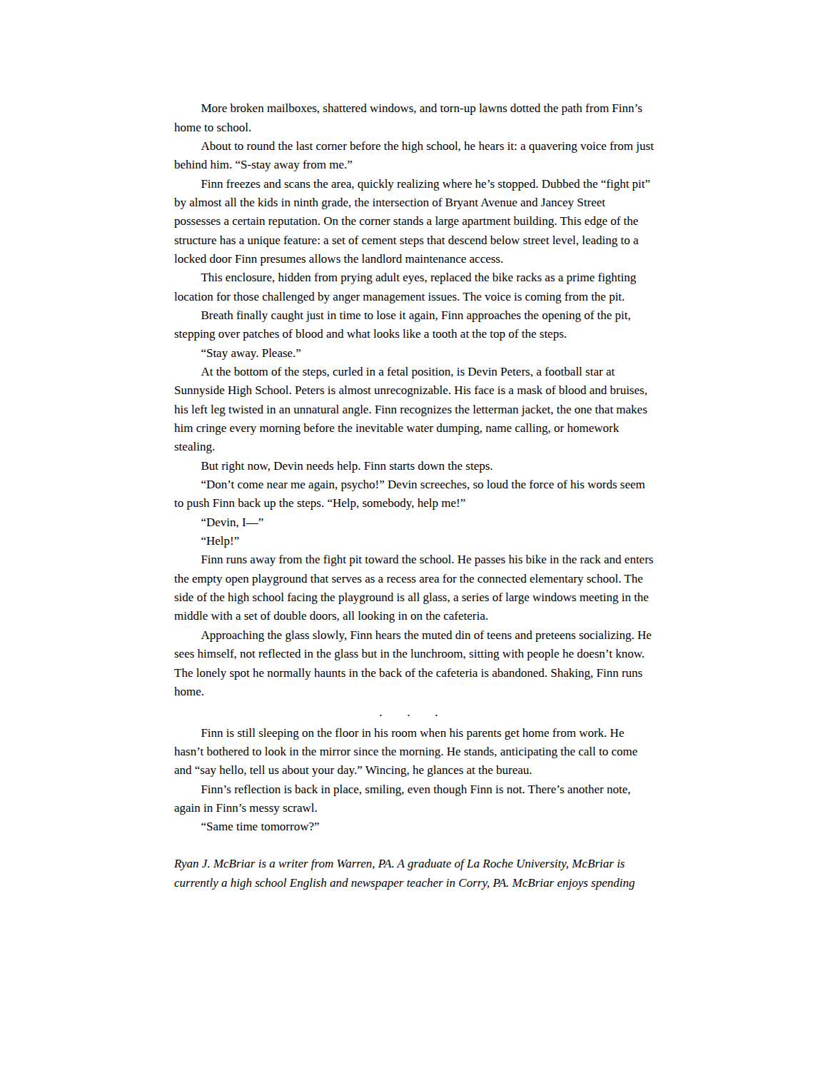More broken mailboxes, shattered windows, and torn-up lawns dotted the path from Finn’s home to school.
About to round the last corner before the high school, he hears it: a quavering voice from just behind him. “S-stay away from me.”
Finn freezes and scans the area, quickly realizing where he’s stopped. Dubbed the “fight pit” by almost all the kids in ninth grade, the intersection of Bryant Avenue and Jancey Street possesses a certain reputation. On the corner stands a large apartment building. This edge of the structure has a unique feature: a set of cement steps that descend below street level, leading to a locked door Finn presumes allows the landlord maintenance access.
This enclosure, hidden from prying adult eyes, replaced the bike racks as a prime fighting location for those challenged by anger management issues. The voice is coming from the pit.
Breath finally caught just in time to lose it again, Finn approaches the opening of the pit, stepping over patches of blood and what looks like a tooth at the top of the steps.
“Stay away. Please.”
At the bottom of the steps, curled in a fetal position, is Devin Peters, a football star at Sunnyside High School. Peters is almost unrecognizable. His face is a mask of blood and bruises, his left leg twisted in an unnatural angle. Finn recognizes the letterman jacket, the one that makes him cringe every morning before the inevitable water dumping, name calling, or homework stealing.
But right now, Devin needs help. Finn starts down the steps.
“Don’t come near me again, psycho!” Devin screeches, so loud the force of his words seem to push Finn back up the steps. “Help, somebody, help me!”
“Devin, I—”
“Help!”
Finn runs away from the fight pit toward the school. He passes his bike in the rack and enters the empty open playground that serves as a recess area for the connected elementary school. The side of the high school facing the playground is all glass, a series of large windows meeting in the middle with a set of double doors, all looking in on the cafeteria.
Approaching the glass slowly, Finn hears the muted din of teens and preteens socializing. He sees himself, not reflected in the glass but in the lunchroom, sitting with people he doesn’t know. The lonely spot he normally haunts in the back of the cafeteria is abandoned. Shaking, Finn runs home.
. . .
Finn is still sleeping on the floor in his room when his parents get home from work. He hasn’t bothered to look in the mirror since the morning. He stands, anticipating the call to come and “say hello, tell us about your day.” Wincing, he glances at the bureau.
Finn’s reflection is back in place, smiling, even though Finn is not. There’s another note, again in Finn’s messy scrawl.
“Same time tomorrow?”
Ryan J. McBriar is a writer from Warren, PA. A graduate of La Roche University, McBriar is currently a high school English and newspaper teacher in Corry, PA. McBriar enjoys spending